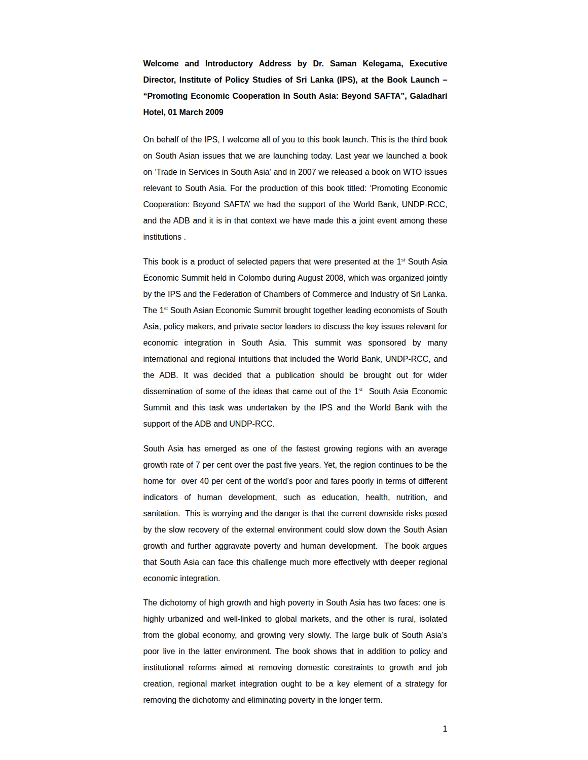Welcome and Introductory Address by Dr. Saman Kelegama, Executive Director, Institute of Policy Studies of Sri Lanka (IPS), at the Book Launch – “Promoting Economic Cooperation in South Asia: Beyond SAFTA”, Galadhari Hotel, 01 March 2009
On behalf of the IPS, I welcome all of you to this book launch. This is the third book on South Asian issues that we are launching today. Last year we launched a book on ‘Trade in Services in South Asia’ and in 2007 we released a book on WTO issues relevant to South Asia. For the production of this book titled: ‘Promoting Economic Cooperation: Beyond SAFTA’ we had the support of the World Bank, UNDP-RCC, and the ADB and it is in that context we have made this a joint event among these institutions .
This book is a product of selected papers that were presented at the 1st South Asia Economic Summit held in Colombo during August 2008, which was organized jointly by the IPS and the Federation of Chambers of Commerce and Industry of Sri Lanka. The 1st South Asian Economic Summit brought together leading economists of South Asia, policy makers, and private sector leaders to discuss the key issues relevant for economic integration in South Asia. This summit was sponsored by many international and regional intuitions that included the World Bank, UNDP-RCC, and the ADB. It was decided that a publication should be brought out for wider dissemination of some of the ideas that came out of the 1st South Asia Economic Summit and this task was undertaken by the IPS and the World Bank with the support of the ADB and UNDP-RCC.
South Asia has emerged as one of the fastest growing regions with an average growth rate of 7 per cent over the past five years. Yet, the region continues to be the home for over 40 per cent of the world’s poor and fares poorly in terms of different indicators of human development, such as education, health, nutrition, and sanitation. This is worrying and the danger is that the current downside risks posed by the slow recovery of the external environment could slow down the South Asian growth and further aggravate poverty and human development. The book argues that South Asia can face this challenge much more effectively with deeper regional economic integration.
The dichotomy of high growth and high poverty in South Asia has two faces: one is highly urbanized and well-linked to global markets, and the other is rural, isolated from the global economy, and growing very slowly. The large bulk of South Asia’s poor live in the latter environment. The book shows that in addition to policy and institutional reforms aimed at removing domestic constraints to growth and job creation, regional market integration ought to be a key element of a strategy for removing the dichotomy and eliminating poverty in the longer term.
1